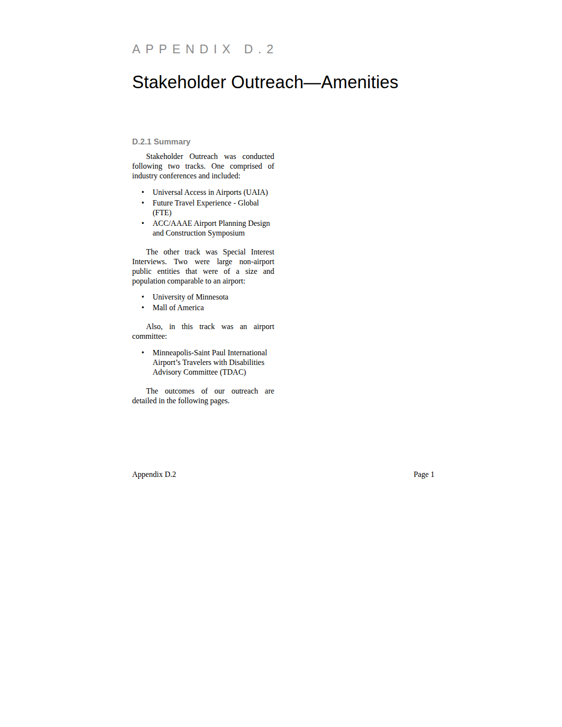APPENDIX D.2
Stakeholder Outreach—Amenities
D.2.1 Summary
Stakeholder Outreach was conducted following two tracks. One comprised of industry conferences and included:
Universal Access in Airports (UAIA)
Future Travel Experience - Global (FTE)
ACC/AAAE Airport Planning Design and Construction Symposium
The other track was Special Interest Interviews. Two were large non-airport public entities that were of a size and population comparable to an airport:
University of Minnesota
Mall of America
Also, in this track was an airport committee:
Minneapolis-Saint Paul International Airport’s Travelers with Disabilities Advisory Committee (TDAC)
The outcomes of our outreach are detailed in the following pages.
Appendix D.2 Page 1